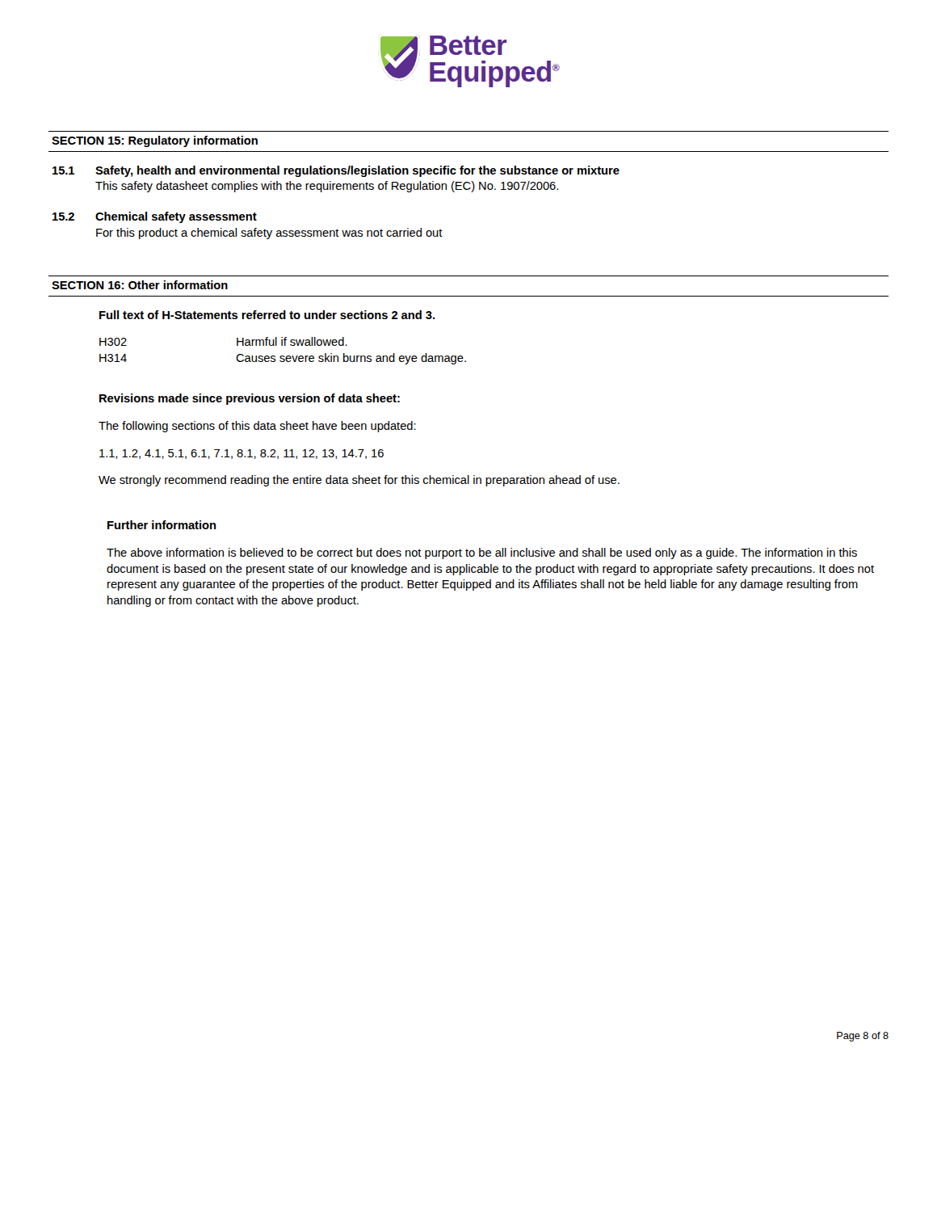Better
Equipped®
SECTION 15: Regulatory information
15.1
Safety, health and environmental regulations/legislation specific for the substance or mixture
This safety datasheet complies with the requirements of Regulation (EC) No. 1907/2006.
15.2
Chemical safety assessment
For this product a chemical safety assessment was not carried out
SECTION 16: Other information
Full text of H-Statements referred to under sections 2 and 3.
H302
Harmful if swallowed.
H314
Causes severe skin burns and eye damage.
Revisions made since previous version of data sheet:
The following sections of this data sheet have been updated:
1.1, 1.2, 4.1, 5.1, 6.1, 7.1, 8.1, 8.2, 11, 12, 13, 14.7, 16
We strongly recommend reading the entire data sheet for this chemical in preparation ahead of use.
Further information
The above information is believed to be correct but does not purport to be all inclusive and shall be used only as a guide. The information in this document is based on the present state of our knowledge and is applicable to the product with regard to appropriate safety precautions. It does not represent any guarantee of the properties of the product. Better Equipped and its Affiliates shall not be held liable for any damage resulting from handling or from contact with the above product.
Page 8 of 8